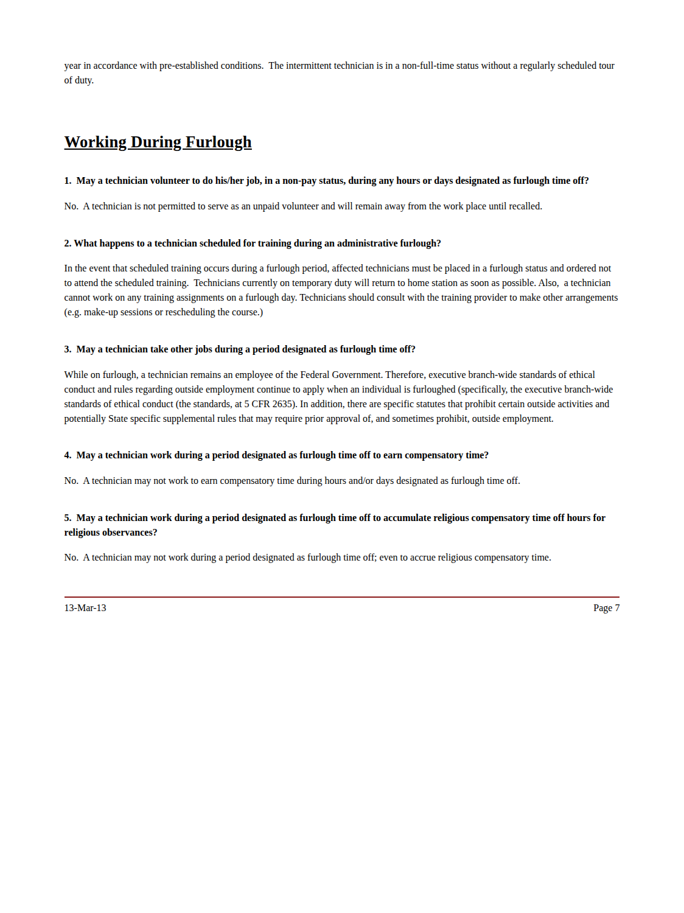year in accordance with pre-established conditions. The intermittent technician is in a non-full-time status without a regularly scheduled tour of duty.
Working During Furlough
1. May a technician volunteer to do his/her job, in a non-pay status, during any hours or days designated as furlough time off?
No. A technician is not permitted to serve as an unpaid volunteer and will remain away from the work place until recalled.
2. What happens to a technician scheduled for training during an administrative furlough?
In the event that scheduled training occurs during a furlough period, affected technicians must be placed in a furlough status and ordered not to attend the scheduled training. Technicians currently on temporary duty will return to home station as soon as possible. Also, a technician cannot work on any training assignments on a furlough day. Technicians should consult with the training provider to make other arrangements (e.g. make-up sessions or rescheduling the course.)
3. May a technician take other jobs during a period designated as furlough time off?
While on furlough, a technician remains an employee of the Federal Government. Therefore, executive branch-wide standards of ethical conduct and rules regarding outside employment continue to apply when an individual is furloughed (specifically, the executive branch-wide standards of ethical conduct (the standards, at 5 CFR 2635). In addition, there are specific statutes that prohibit certain outside activities and potentially State specific supplemental rules that may require prior approval of, and sometimes prohibit, outside employment.
4. May a technician work during a period designated as furlough time off to earn compensatory time?
No. A technician may not work to earn compensatory time during hours and/or days designated as furlough time off.
5. May a technician work during a period designated as furlough time off to accumulate religious compensatory time off hours for religious observances?
No. A technician may not work during a period designated as furlough time off; even to accrue religious compensatory time.
13-Mar-13 Page 7